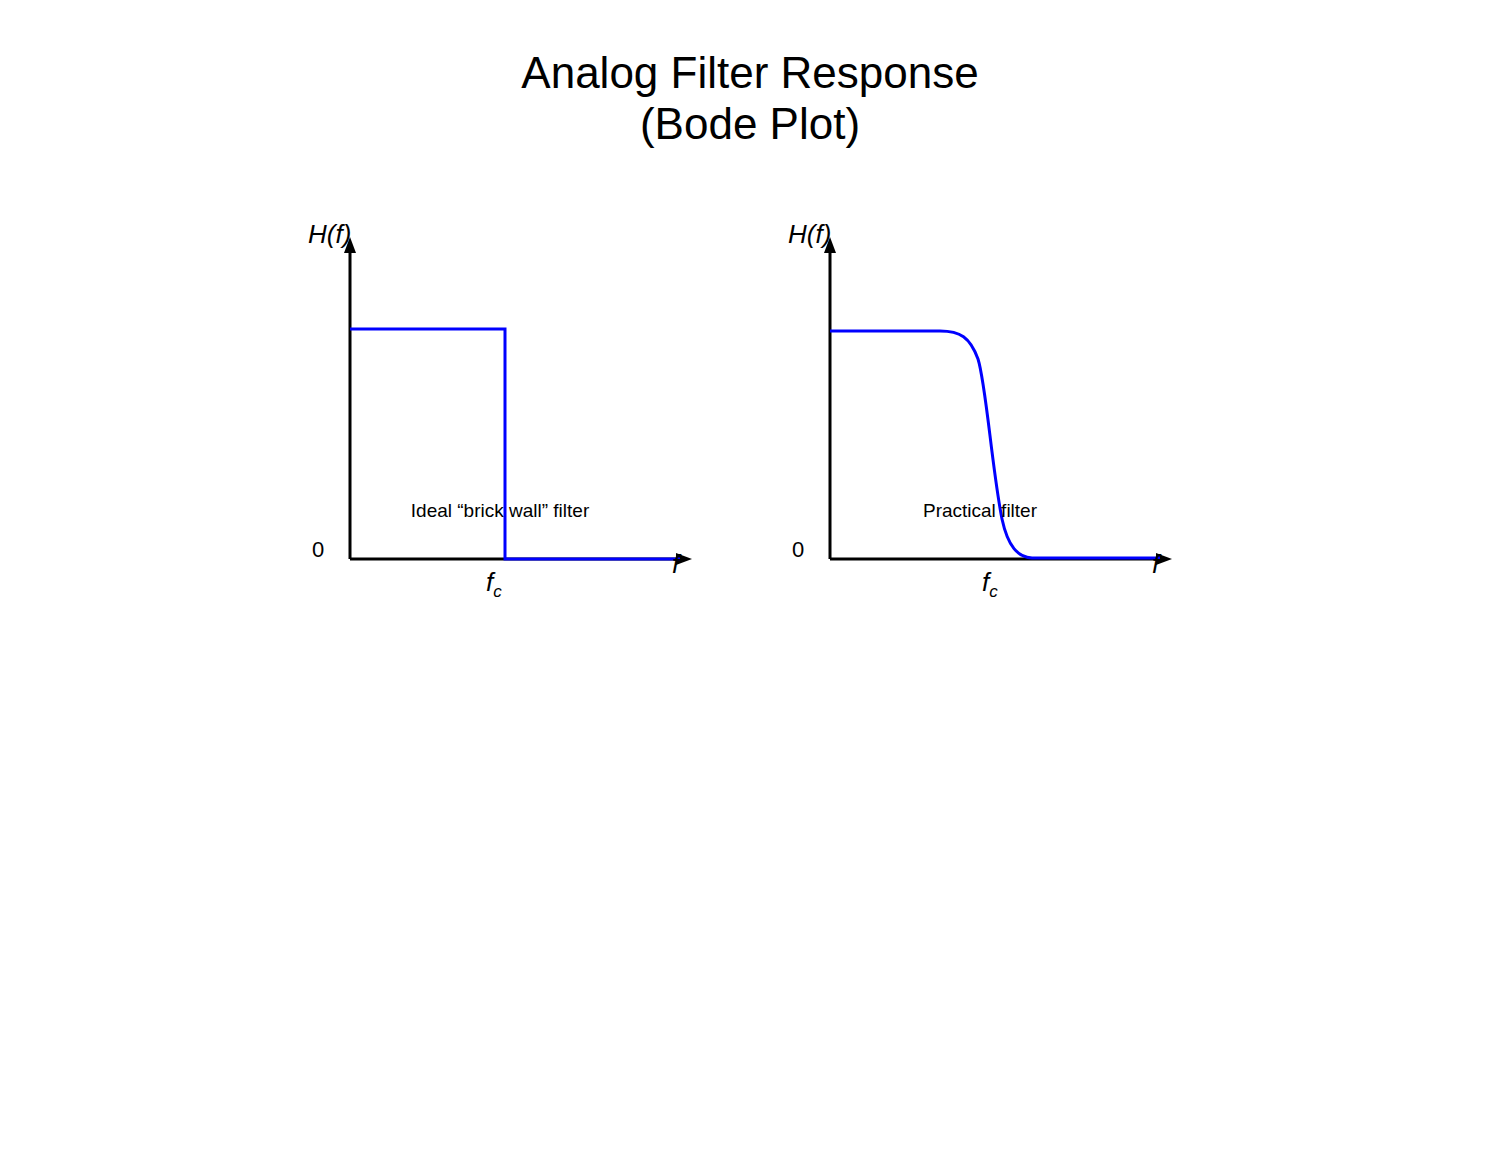Analog Filter Response
(Bode Plot)
H(f) 0 fc f
H(f) 0 fc f
Ideal “brick wall” filter
Practical filter